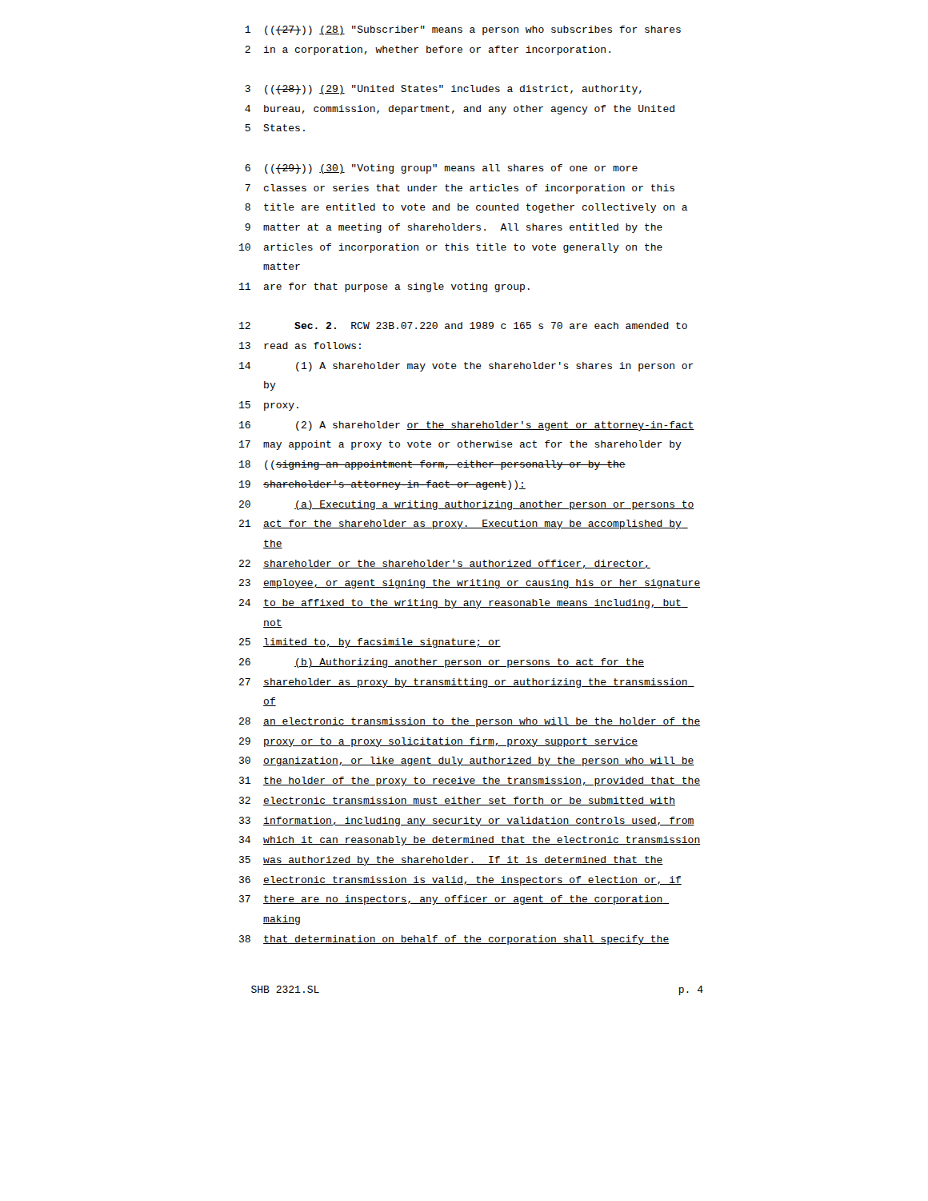1(((27))) (28) "Subscriber" means a person who subscribes for shares
2 in a corporation, whether before or after incorporation.
3(((28))) (29) "United States" includes a district, authority,
4 bureau, commission, department, and any other agency of the United
5 States.
6(((29))) (30) "Voting group" means all shares of one or more
7 classes or series that under the articles of incorporation or this
8 title are entitled to vote and be counted together collectively on a
9 matter at a meeting of shareholders. All shares entitled by the
10 articles of incorporation or this title to vote generally on the matter
11 are for that purpose a single voting group.
12 Sec. 2. RCW 23B.07.220 and 1989 c 165 s 70 are each amended to
13 read as follows:
14 (1) A shareholder may vote the shareholder's shares in person or by
15 proxy.
16 (2) A shareholder or the shareholder's agent or attorney-in-fact
17 may appoint a proxy to vote or otherwise act for the shareholder by
18((signing an appointment form, either personally or by the
19 shareholder's attorney-in-fact or agent)):
20 (a) Executing a writing authorizing another person or persons to
21 act for the shareholder as proxy. Execution may be accomplished by the
22 shareholder or the shareholder's authorized officer, director,
23 employee, or agent signing the writing or causing his or her signature
24 to be affixed to the writing by any reasonable means including, but not
25 limited to, by facsimile signature; or
26 (b) Authorizing another person or persons to act for the
27 shareholder as proxy by transmitting or authorizing the transmission of
28 an electronic transmission to the person who will be the holder of the
29 proxy or to a proxy solicitation firm, proxy support service
30 organization, or like agent duly authorized by the person who will be
31 the holder of the proxy to receive the transmission, provided that the
32 electronic transmission must either set forth or be submitted with
33 information, including any security or validation controls used, from
34 which it can reasonably be determined that the electronic transmission
35 was authorized by the shareholder. If it is determined that the
36 electronic transmission is valid, the inspectors of election or, if
37 there are no inspectors, any officer or agent of the corporation making
38 that determination on behalf of the corporation shall specify the
SHB 2321.SL p. 4